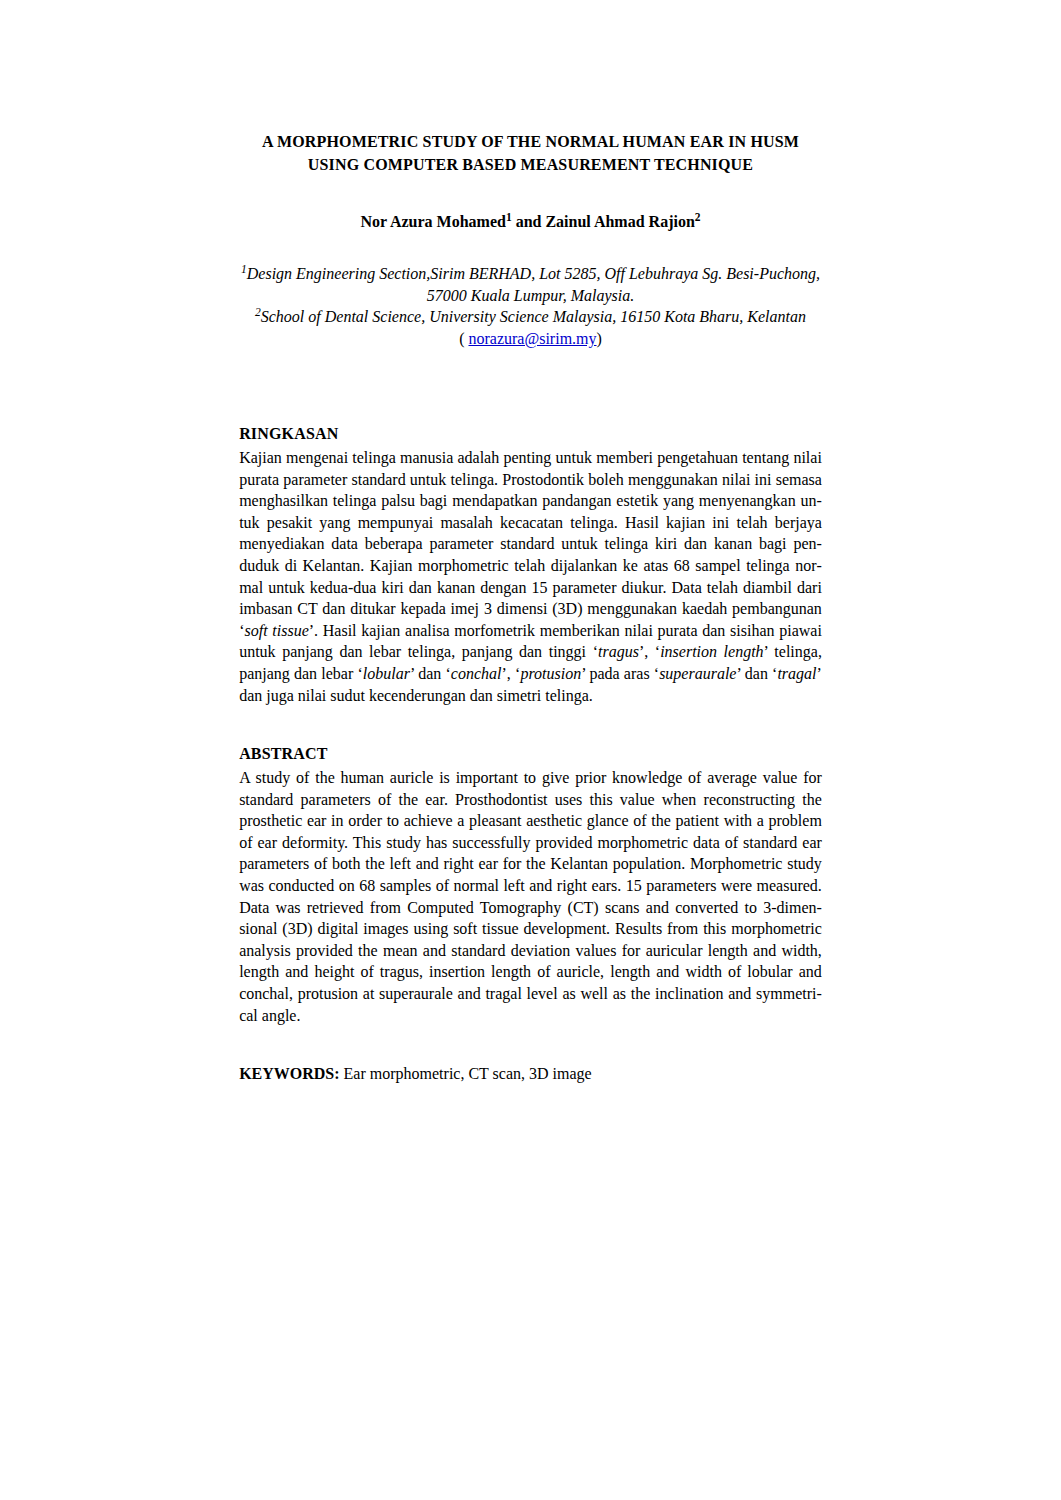A Morphometric Study of the Normal Human Ear in HUSM Using Computer Based Measurement Technique
Nor Azura Mohamed1 and Zainul Ahmad Rajion2
1Design Engineering Section,Sirim BERHAD, Lot 5285, Off Lebuhraya Sg. Besi-Puchong,
57000 Kuala Lumpur, Malaysia.
2School of Dental Science, University Science Malaysia, 16150 Kota Bharu, Kelantan
( norazura@sirim.my)
Ringkasan
Kajian mengenai telinga manusia adalah penting untuk memberi pengetahuan tentang nilai purata parameter standard untuk telinga. Prostodontik boleh menggunakan nilai ini semasa menghasilkan telinga palsu bagi mendapatkan pandangan estetik yang menyenangkan untuk pesakit yang mempunyai masalah kecacatan telinga. Hasil kajian ini telah berjaya menyediakan data beberapa parameter standard untuk telinga kiri dan kanan bagi penduduk di Kelantan. Kajian morphometric telah dijalankan ke atas 68 sampel telinga normal untuk kedua-dua kiri dan kanan dengan 15 parameter diukur. Data telah diambil dari imbasan CT dan ditukar kepada imej 3 dimensi (3D) menggunakan kaedah pembangunan ‘soft tissue’. Hasil kajian analisa morfometrik memberikan nilai purata dan sisihan piawai untuk panjang dan lebar telinga, panjang dan tinggi ‘tragus’, ‘insertion length’ telinga, panjang dan lebar ‘lobular’ dan ‘conchal’, ‘protusion’ pada aras ‘superaurale’ dan ‘tragal’ dan juga nilai sudut kecenderungan dan simetri telinga.
Abstract
A study of the human auricle is important to give prior knowledge of average value for standard parameters of the ear. Prosthodontist uses this value when reconstructing the prosthetic ear in order to achieve a pleasant aesthetic glance of the patient with a problem of ear deformity. This study has successfully provided morphometric data of standard ear parameters of both the left and right ear for the Kelantan population. Morphometric study was conducted on 68 samples of normal left and right ears. 15 parameters were measured. Data was retrieved from Computed Tomography (CT) scans and converted to 3-dimensional (3D) digital images using soft tissue development. Results from this morphometric analysis provided the mean and standard deviation values for auricular length and width, length and height of tragus, insertion length of auricle, length and width of lobular and conchal, protusion at superaurale and tragal level as well as the inclination and symmetrical angle.
Keywords: Ear morphometric, CT scan, 3D image